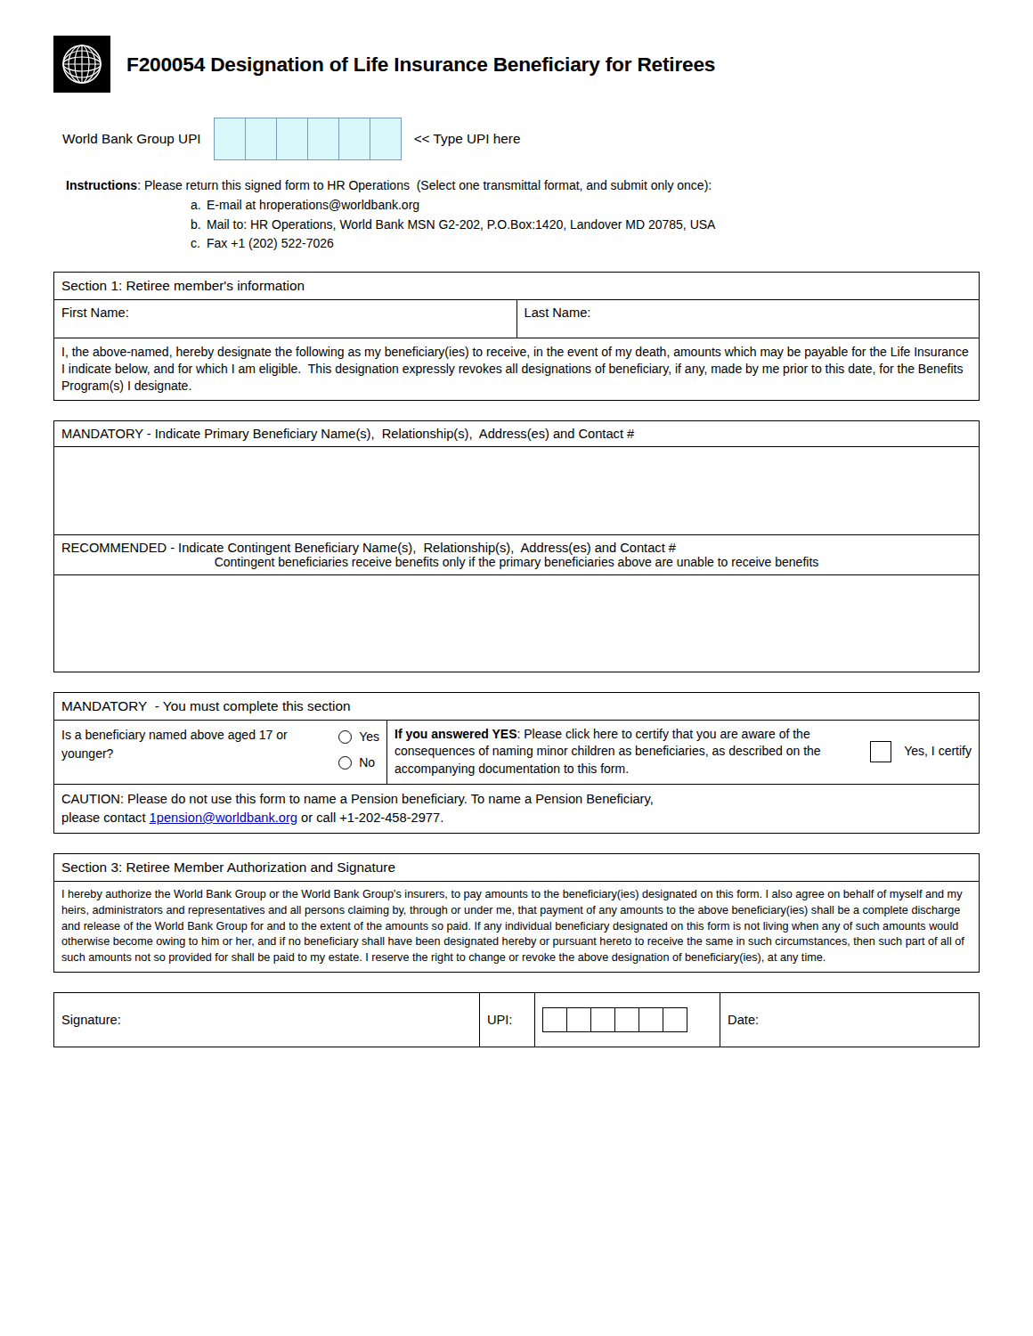F200054 Designation of Life Insurance Beneficiary for Retirees
World Bank Group UPI << Type UPI here
Instructions: Please return this signed form to HR Operations (Select one transmittal format, and submit only once):
a. E-mail at hroperations@worldbank.org
b. Mail to: HR Operations, World Bank MSN G2-202, P.O.Box:1420, Landover MD 20785, USA
c. Fax +1 (202) 522-7026
| Section 1: Retiree member's information |
| First Name: | Last Name: |
| I, the above-named, hereby designate the following as my beneficiary(ies) to receive, in the event of my death, amounts which may be payable for the Life Insurance I indicate below, and for which I am eligible. This designation expressly revokes all designations of beneficiary, if any, made by me prior to this date, for the Benefits Program(s) I designate. |
| MANDATORY - Indicate Primary Beneficiary Name(s), Relationship(s), Address(es) and Contact # |
| RECOMMENDED - Indicate Contingent Beneficiary Name(s), Relationship(s), Address(es) and Contact # Contingent beneficiaries receive benefits only if the primary beneficiaries above are unable to receive benefits |
| MANDATORY - You must complete this section |
| Is a beneficiary named above aged 17 or younger? Yes No | If you answered YES : Please click here to certify that you are aware of the consequences of naming minor children as beneficiaries, as described on the accompanying documentation to this form. Yes, I certify |
| CAUTION: Please do not use this form to name a Pension beneficiary. To name a Pension Beneficiary, please contact 1pension@worldbank.org or call +1-202-458-2977. |
| Section 3: Retiree Member Authorization and Signature |
| I hereby authorize the World Bank Group or the World Bank Group's insurers, to pay amounts to the beneficiary(ies) designated on this form. I also agree on behalf of myself and my heirs, administrators and representatives and all persons claiming by, through or under me, that payment of any amounts to the above beneficiary(ies) shall be a complete discharge and release of the World Bank Group for and to the extent of the amounts so paid. If any individual beneficiary designated on this form is not living when any of such amounts would otherwise become owing to him or her, and if no beneficiary shall have been designated hereby or pursuant hereto to receive the same in such circumstances, then such part of all of such amounts not so provided for shall be paid to my estate. I reserve the right to change or revoke the above designation of beneficiary(ies), at any time. |
| Signature: | UPI: | | Date: |